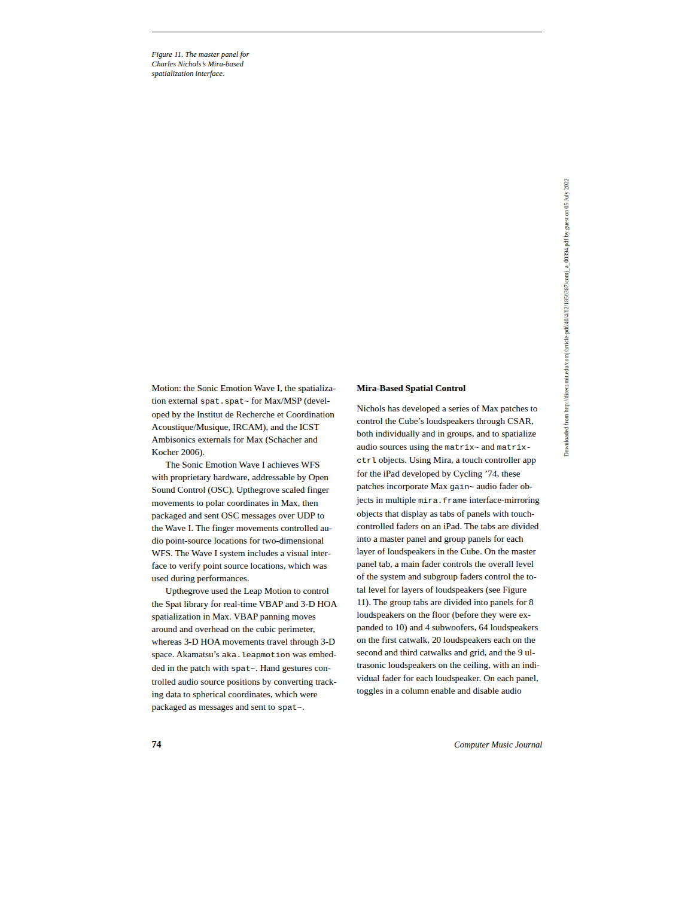Figure 11. The master panel for Charles Nichols’s Mira-based spatialization interface.
Figure 11. Mira-based spatialization master panel (image unavailable).
Motion: the Sonic Emotion Wave I, the spatialization external spat.spat~ for Max/MSP (developed by the Institut de Recherche et Coordination Acoustique/Musique, IRCAM), and the ICST Ambisonics externals for Max (Schacher and Kocher 2006).
The Sonic Emotion Wave I achieves WFS with proprietary hardware, addressable by Open Sound Control (OSC). Upthegrove scaled finger movements to polar coordinates in Max, then packaged and sent OSC messages over UDP to the Wave I. The finger movements controlled audio point-source locations for two-dimensional WFS. The Wave I system includes a visual interface to verify point source locations, which was used during performances.
Upthegrove used the Leap Motion to control the Spat library for real-time VBAP and 3-D HOA spatialization in Max. VBAP panning moves around and overhead on the cubic perimeter, whereas 3-D HOA movements travel through 3-D space. Akamatsu’s aka.leapmotion was embedded in the patch with spat~. Hand gestures controlled audio source positions by converting tracking data to spherical coordinates, which were packaged as messages and sent to spat~.
Mira-Based Spatial Control
Nichols has developed a series of Max patches to control the Cube’s loudspeakers through CSAR, both individually and in groups, and to spatialize audio sources using the matrix~ and matrixctrl objects. Using Mira, a touch controller app for the iPad developed by Cycling ’74, these patches incorporate Max gain~ audio fader objects in multiple mira.frame interface-mirroring objects that display as tabs of panels with touch-controlled faders on an iPad. The tabs are divided into a master panel and group panels for each layer of loudspeakers in the Cube. On the master panel tab, a main fader controls the overall level of the system and subgroup faders control the total level for layers of loudspeakers (see Figure 11). The group tabs are divided into panels for 8 loudspeakers on the floor (before they were expanded to 10) and 4 subwoofers, 64 loudspeakers on the first catwalk, 20 loudspeakers each on the second and third catwalks and grid, and the 9 ultrasonic loudspeakers on the ceiling, with an individual fader for each loudspeaker. On each panel, toggles in a column enable and disable audio
74 Computer Music Journal
Downloaded from http://direct.mit.edu/comj/article-pdf/40/4/62/1856387/comj_a_00394.pdf by guest on 05 July 2022